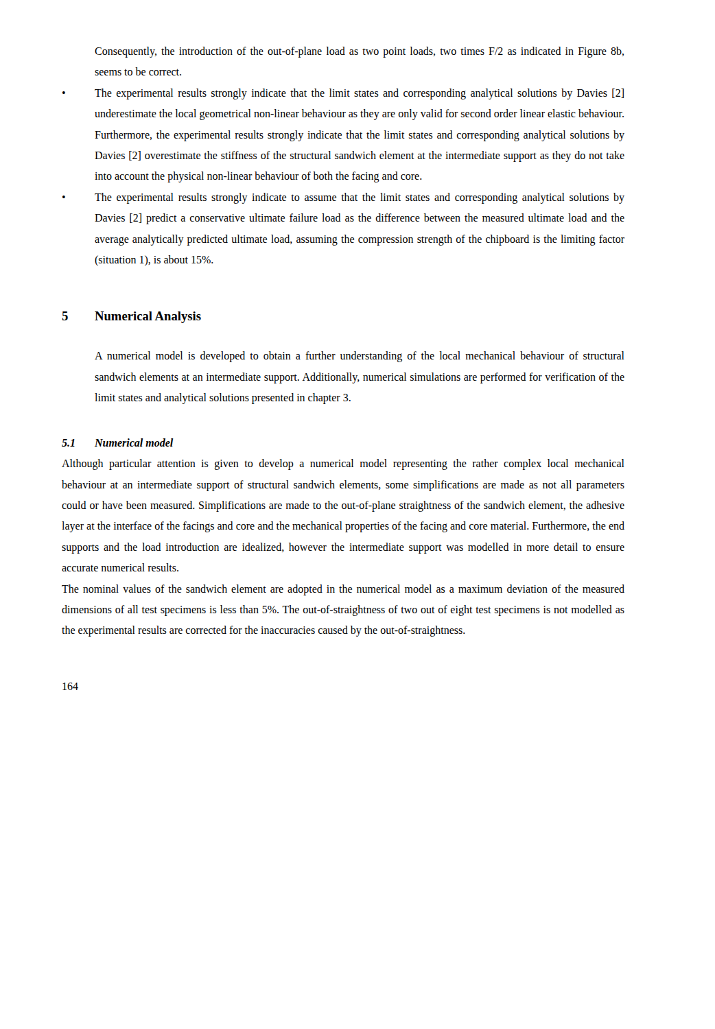Consequently, the introduction of the out-of-plane load as two point loads, two times F/2 as indicated in Figure 8b, seems to be correct.
The experimental results strongly indicate that the limit states and corresponding analytical solutions by Davies [2] underestimate the local geometrical non-linear behaviour as they are only valid for second order linear elastic behaviour. Furthermore, the experimental results strongly indicate that the limit states and corresponding analytical solutions by Davies [2] overestimate the stiffness of the structural sandwich element at the intermediate support as they do not take into account the physical non-linear behaviour of both the facing and core.
The experimental results strongly indicate to assume that the limit states and corresponding analytical solutions by Davies [2] predict a conservative ultimate failure load as the difference between the measured ultimate load and the average analytically predicted ultimate load, assuming the compression strength of the chipboard is the limiting factor (situation 1), is about 15%.
5 Numerical Analysis
A numerical model is developed to obtain a further understanding of the local mechanical behaviour of structural sandwich elements at an intermediate support. Additionally, numerical simulations are performed for verification of the limit states and analytical solutions presented in chapter 3.
5.1 Numerical model
Although particular attention is given to develop a numerical model representing the rather complex local mechanical behaviour at an intermediate support of structural sandwich elements, some simplifications are made as not all parameters could or have been measured. Simplifications are made to the out-of-plane straightness of the sandwich element, the adhesive layer at the interface of the facings and core and the mechanical properties of the facing and core material. Furthermore, the end supports and the load introduction are idealized, however the intermediate support was modelled in more detail to ensure accurate numerical results.
The nominal values of the sandwich element are adopted in the numerical model as a maximum deviation of the measured dimensions of all test specimens is less than 5%. The out-of-straightness of two out of eight test specimens is not modelled as the experimental results are corrected for the inaccuracies caused by the out-of-straightness.
164